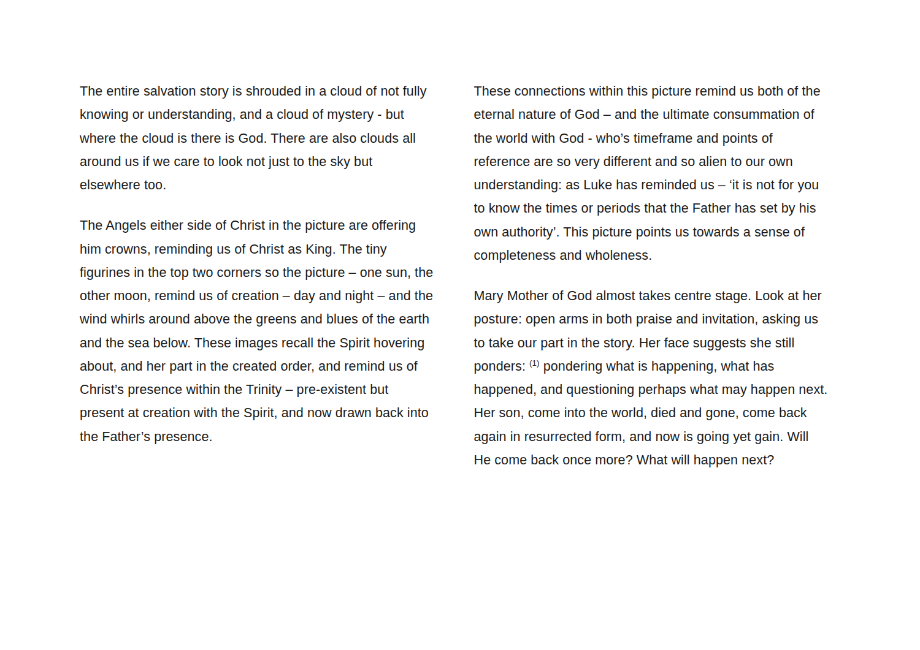The entire salvation story is shrouded in a cloud of not fully knowing or understanding, and a cloud of mystery - but where the cloud is there is God. There are also clouds all around us if we care to look not just to the sky but elsewhere too.
The Angels either side of Christ in the picture are offering him crowns, reminding us of Christ as King. The tiny figurines in the top two corners so the picture – one sun, the other moon, remind us of creation – day and night – and the wind whirls around above the greens and blues of the earth and the sea below. These images recall the Spirit hovering about, and her part in the created order, and remind us of Christ’s presence within the Trinity – pre-existent but present at creation with the Spirit, and now drawn back into the Father’s presence.
These connections within this picture remind us both of the eternal nature of God – and the ultimate consummation of the world with God - who’s timeframe and points of reference are so very different and so alien to our own understanding: as Luke has reminded us – ‘it is not for you to know the times or periods that the Father has set by his own authority’. This picture points us towards a sense of completeness and wholeness.
Mary Mother of God almost takes centre stage. Look at her posture: open arms in both praise and invitation, asking us to take our part in the story. Her face suggests she still ponders: (1) pondering what is happening, what has happened, and questioning perhaps what may happen next. Her son, come into the world, died and gone, come back again in resurrected form, and now is going yet gain. Will He come back once more? What will happen next?